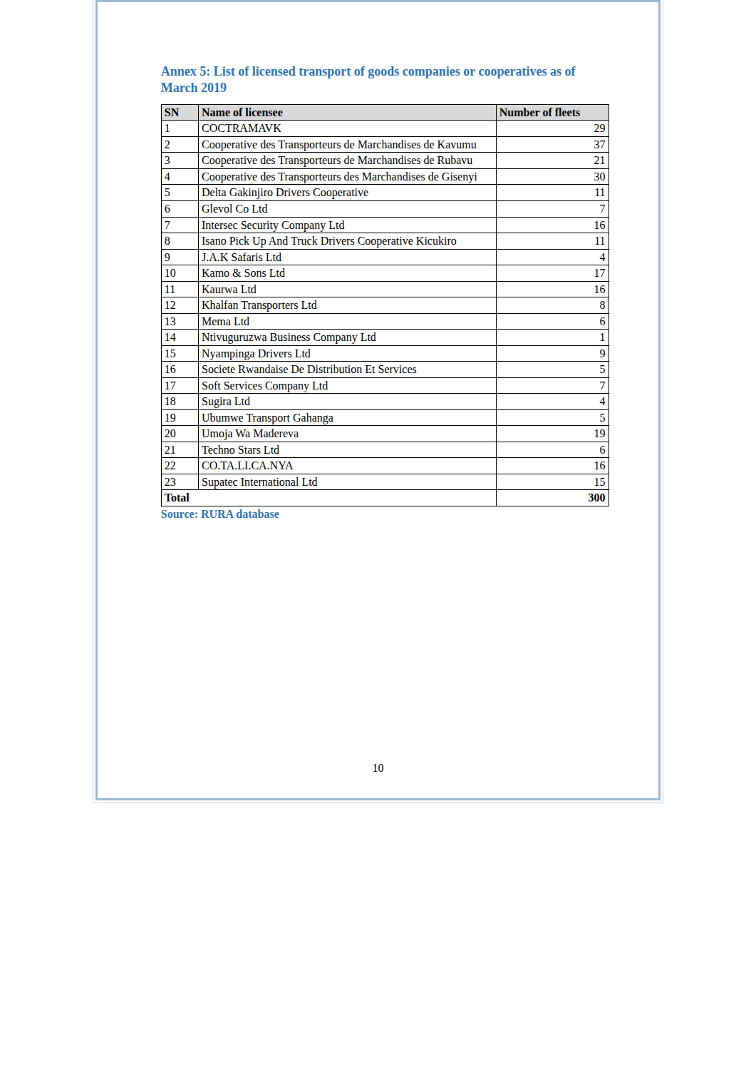Annex 5: List of licensed transport of goods companies or cooperatives as of March 2019
| SN | Name of licensee | Number of fleets |
| --- | --- | --- |
| 1 | COCTRAMAVK | 29 |
| 2 | Cooperative des Transporteurs de Marchandises de Kavumu | 37 |
| 3 | Cooperative des Transporteurs de Marchandises de Rubavu | 21 |
| 4 | Cooperative des Transporteurs des Marchandises de Gisenyi | 30 |
| 5 | Delta Gakinjiro Drivers Cooperative | 11 |
| 6 | Glevol Co Ltd | 7 |
| 7 | Intersec Security Company Ltd | 16 |
| 8 | Isano Pick Up And Truck Drivers Cooperative Kicukiro | 11 |
| 9 | J.A.K Safaris Ltd | 4 |
| 10 | Kamo & Sons Ltd | 17 |
| 11 | Kaurwa Ltd | 16 |
| 12 | Khalfan Transporters Ltd | 8 |
| 13 | Mema Ltd | 6 |
| 14 | Ntivuguruzwa Business Company Ltd | 1 |
| 15 | Nyampinga Drivers Ltd | 9 |
| 16 | Societe Rwandaise De Distribution Et Services | 5 |
| 17 | Soft Services Company Ltd | 7 |
| 18 | Sugira Ltd | 4 |
| 19 | Ubumwe Transport Gahanga | 5 |
| 20 | Umoja Wa Madereva | 19 |
| 21 | Techno Stars Ltd | 6 |
| 22 | CO.TA.LI.CA.NYA | 16 |
| 23 | Supatec International Ltd | 15 |
| Total | 300 |
Source: RURA database
10